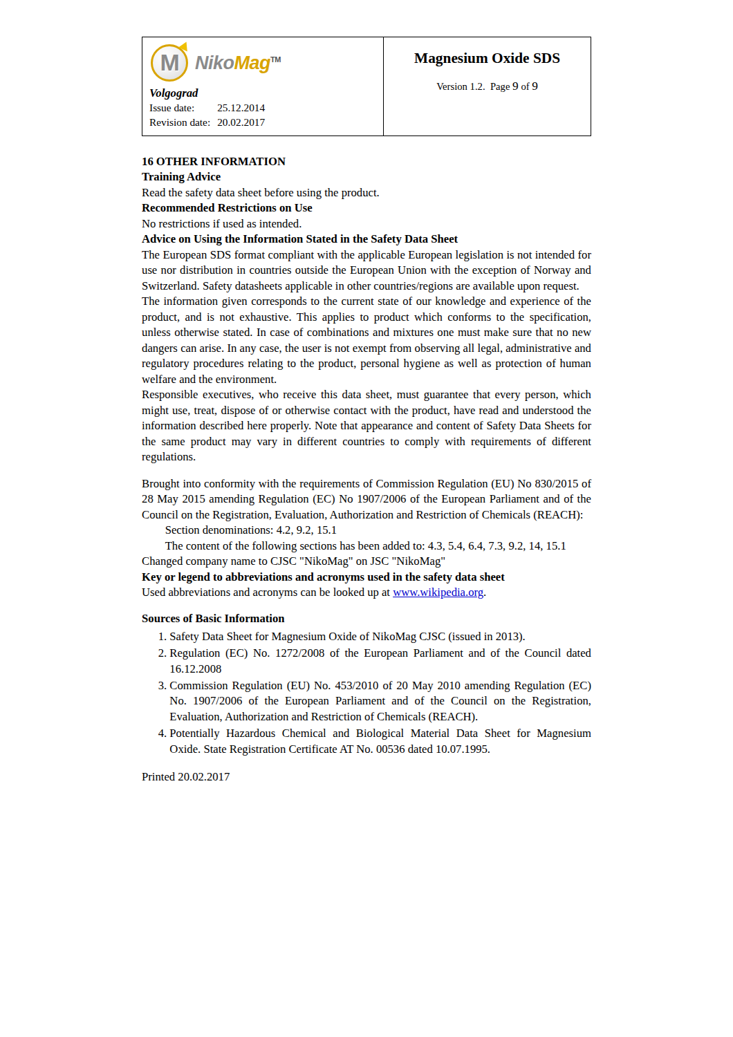| M Niko Mag TM Volgograd / Issue date: / 25.12.2014 / / Revision date: / 20.02.2017 / | Magnesium Oxide SDS Version 1.2. Page 9 of 9 |
16 OTHER INFORMATION
Training Advice
Read the safety data sheet before using the product.
Recommended Restrictions on Use
No restrictions if used as intended.
Advice on Using the Information Stated in the Safety Data Sheet
The European SDS format compliant with the applicable European legislation is not intended for use nor distribution in countries outside the European Union with the exception of Norway and Switzerland. Safety datasheets applicable in other countries/regions are available upon request.
The information given corresponds to the current state of our knowledge and experience of the product, and is not exhaustive. This applies to product which conforms to the specification, unless otherwise stated. In case of combinations and mixtures one must make sure that no new dangers can arise. In any case, the user is not exempt from observing all legal, administrative and regulatory procedures relating to the product, personal hygiene as well as protection of human welfare and the environment.
Responsible executives, who receive this data sheet, must guarantee that every person, which might use, treat, dispose of or otherwise contact with the product, have read and understood the information described here properly. Note that appearance and content of Safety Data Sheets for the same product may vary in different countries to comply with requirements of different regulations.
Brought into conformity with the requirements of Commission Regulation (EU) No 830/2015 of 28 May 2015 amending Regulation (EC) No 1907/2006 of the European Parliament and of the Council on the Registration, Evaluation, Authorization and Restriction of Chemicals (REACH):
Section denominations: 4.2, 9.2, 15.1
The content of the following sections has been added to: 4.3, 5.4, 6.4, 7.3, 9.2, 14, 15.1
Changed company name to CJSC "NikoMag" on JSC "NikoMag"
Key or legend to abbreviations and acronyms used in the safety data sheet
Used abbreviations and acronyms can be looked up at www.wikipedia.org.
Sources of Basic Information
Safety Data Sheet for Magnesium Oxide of NikoMag CJSC (issued in 2013).
Regulation (EC) No. 1272/2008 of the European Parliament and of the Council dated 16.12.2008
Commission Regulation (EU) No. 453/2010 of 20 May 2010 amending Regulation (EC) No. 1907/2006 of the European Parliament and of the Council on the Registration, Evaluation, Authorization and Restriction of Chemicals (REACH).
Potentially Hazardous Chemical and Biological Material Data Sheet for Magnesium Oxide. State Registration Certificate AT No. 00536 dated 10.07.1995.
Printed 20.02.2017